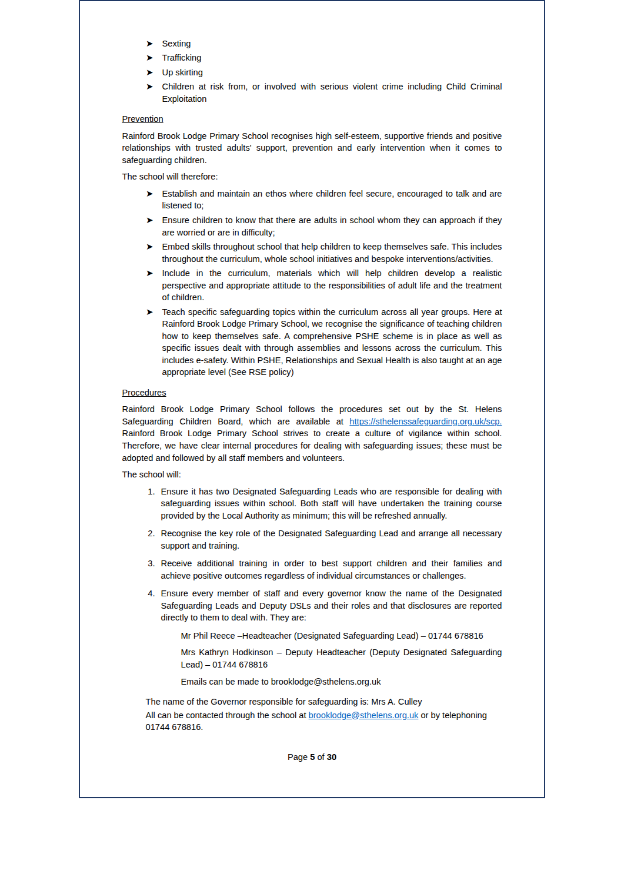Sexting
Trafficking
Up skirting
Children at risk from, or involved with serious violent crime including Child Criminal Exploitation
Prevention
Rainford Brook Lodge Primary School recognises high self-esteem, supportive friends and positive relationships with trusted adults' support, prevention and early intervention when it comes to safeguarding children.
The school will therefore:
Establish and maintain an ethos where children feel secure, encouraged to talk and are listened to;
Ensure children to know that there are adults in school whom they can approach if they are worried or are in difficulty;
Embed skills throughout school that help children to keep themselves safe. This includes throughout the curriculum, whole school initiatives and bespoke interventions/activities.
Include in the curriculum, materials which will help children develop a realistic perspective and appropriate attitude to the responsibilities of adult life and the treatment of children.
Teach specific safeguarding topics within the curriculum across all year groups. Here at Rainford Brook Lodge Primary School, we recognise the significance of teaching children how to keep themselves safe. A comprehensive PSHE scheme is in place as well as specific issues dealt with through assemblies and lessons across the curriculum. This includes e-safety. Within PSHE, Relationships and Sexual Health is also taught at an age appropriate level (See RSE policy)
Procedures
Rainford Brook Lodge Primary School follows the procedures set out by the St. Helens Safeguarding Children Board, which are available at https://sthelenssafeguarding.org.uk/scp. Rainford Brook Lodge Primary School strives to create a culture of vigilance within school. Therefore, we have clear internal procedures for dealing with safeguarding issues; these must be adopted and followed by all staff members and volunteers.
The school will:
Ensure it has two Designated Safeguarding Leads who are responsible for dealing with safeguarding issues within school. Both staff will have undertaken the training course provided by the Local Authority as minimum; this will be refreshed annually.
Recognise the key role of the Designated Safeguarding Lead and arrange all necessary support and training.
Receive additional training in order to best support children and their families and achieve positive outcomes regardless of individual circumstances or challenges.
Ensure every member of staff and every governor know the name of the Designated Safeguarding Leads and Deputy DSLs and their roles and that disclosures are reported directly to them to deal with. They are:
Mr Phil Reece –Headteacher (Designated Safeguarding Lead) – 01744 678816
Mrs Kathryn Hodkinson – Deputy Headteacher (Deputy Designated Safeguarding Lead) – 01744 678816
Emails can be made to brooklodge@sthelens.org.uk
The name of the Governor responsible for safeguarding is: Mrs A. Culley
All can be contacted through the school at brooklodge@sthelens.org.uk or by telephoning 01744 678816.
Page 5 of 30